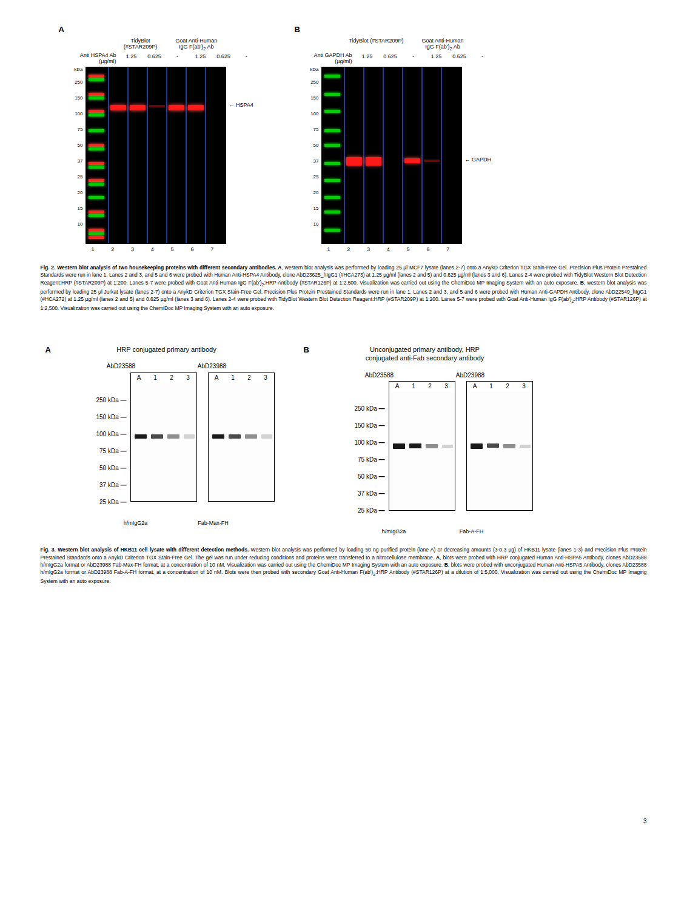A
TidyBlot
(#STAR209P)
Goat Anti-Human
IgG F(ab')2 Ab
Anti HSPA4 Ab
(µg/ml)
1.250.625-1.250.625-
kDa
250
150
100
75
50
37
25
20
15
10
← HSPA4
1234567
B
TidyBlot (#STAR209P)
Goat Anti-Human
IgG F(ab')2 Ab
Anti GAPDH Ab
(µg/ml)
1.250.625-1.250.625-
kDa
250
150
100
75
50
37
25
20
15
10
← GAPDH
1234567
Fig. 2. Western blot analysis of two housekeeping proteins with different secondary antibodies. A, western blot analysis was performed by loading 25 µl MCF7 lysate (lanes 2-7) onto a AnykD Criterion TGX Stain-Free Gel. Precision Plus Protein Prestained Standards were run in lane 1. Lanes 2 and 3, and 5 and 6 were probed with Human Anti-HSPA4 Antibody, clone AbD23625_hIgG1 (#HCA273) at 1.25 µg/ml (lanes 2 and 5) and 0.625 µg/ml (lanes 3 and 6). Lanes 2-4 were probed with TidyBlot Western Blot Detection Reagent:HRP (#STAR209P) at 1:200. Lanes 5-7 were probed with Goat Anti-Human IgG F(ab')2:HRP Antibody (#STAR126P) at 1:2,500. Visualization was carried out using the ChemiDoc MP Imaging System with an auto exposure. B, western blot analysis was performed by loading 25 µl Jurkat lysate (lanes 2-7) onto a AnykD Criterion TGX Stain-Free Gel. Precision Plus Protein Prestained Standards were run in lane 1. Lanes 2 and 3, and 5 and 6 were probed with Human Anti-GAPDH Antibody, clone AbD22549_hIgG1 (#HCA272) at 1.25 µg/ml (lanes 2 and 5) and 0.625 µg/ml (lanes 3 and 6). Lanes 2-4 were probed with TidyBlot Western Blot Detection Reagent:HRP (#STAR209P) at 1:200. Lanes 5-7 were probed with Goat Anti-Human IgG F(ab')2:HRP Antibody (#STAR126P) at 1:2,500. Visualization was carried out using the ChemiDoc MP Imaging System with an auto exposure.
AHRP conjugated primary antibody
AbD23588 AbD23988
250 kDa
150 kDa
100 kDa
75 kDa
50 kDa
37 kDa
25 kDa
A 123
A 123
h/mIgG2a Fab-Max-FH
BUnconjugated primary antibody, HRP
conjugated anti-Fab secondary antibody
AbD23588 AbD23988
250 kDa
150 kDa
100 kDa
75 kDa
50 kDa
37 kDa
25 kDa
A 123
A 123
h/mIgG2a Fab-A-FH
Fig. 3. Western blot analysis of HKB11 cell lysate with different detection methods. Western blot analysis was performed by loading 50 ng purified protein (lane A) or decreasing amounts (3-0.3 µg) of HKB11 lysate (lanes 1-3) and Precision Plus Protein Prestained Standards onto a AnykD Criterion TGX Stain-Free Gel. The gel was run under reducing conditions and proteins were transferred to a nitrocellulose membrane. A, blots were probed with HRP conjugated Human Anti-HSPA5 Antibody, clones AbD23588 h/mIgG2a format or AbD23988 Fab-Max-FH format, at a concentration of 10 nM. Visualization was carried out using the ChemiDoc MP Imaging System with an auto exposure. B, blots were probed with unconjugated Human Anti-HSPA5 Antibody, clones AbD23588 h/mIgG2a format or AbD23988 Fab-A-FH format, at a concentration of 10 nM. Blots were then probed with secondary Goat Anti-Human F(ab')2:HRP Antibody (#STAR126P) at a dilution of 1:5,000. Visualization was carried out using the ChemiDoc MP Imaging System with an auto exposure.
3